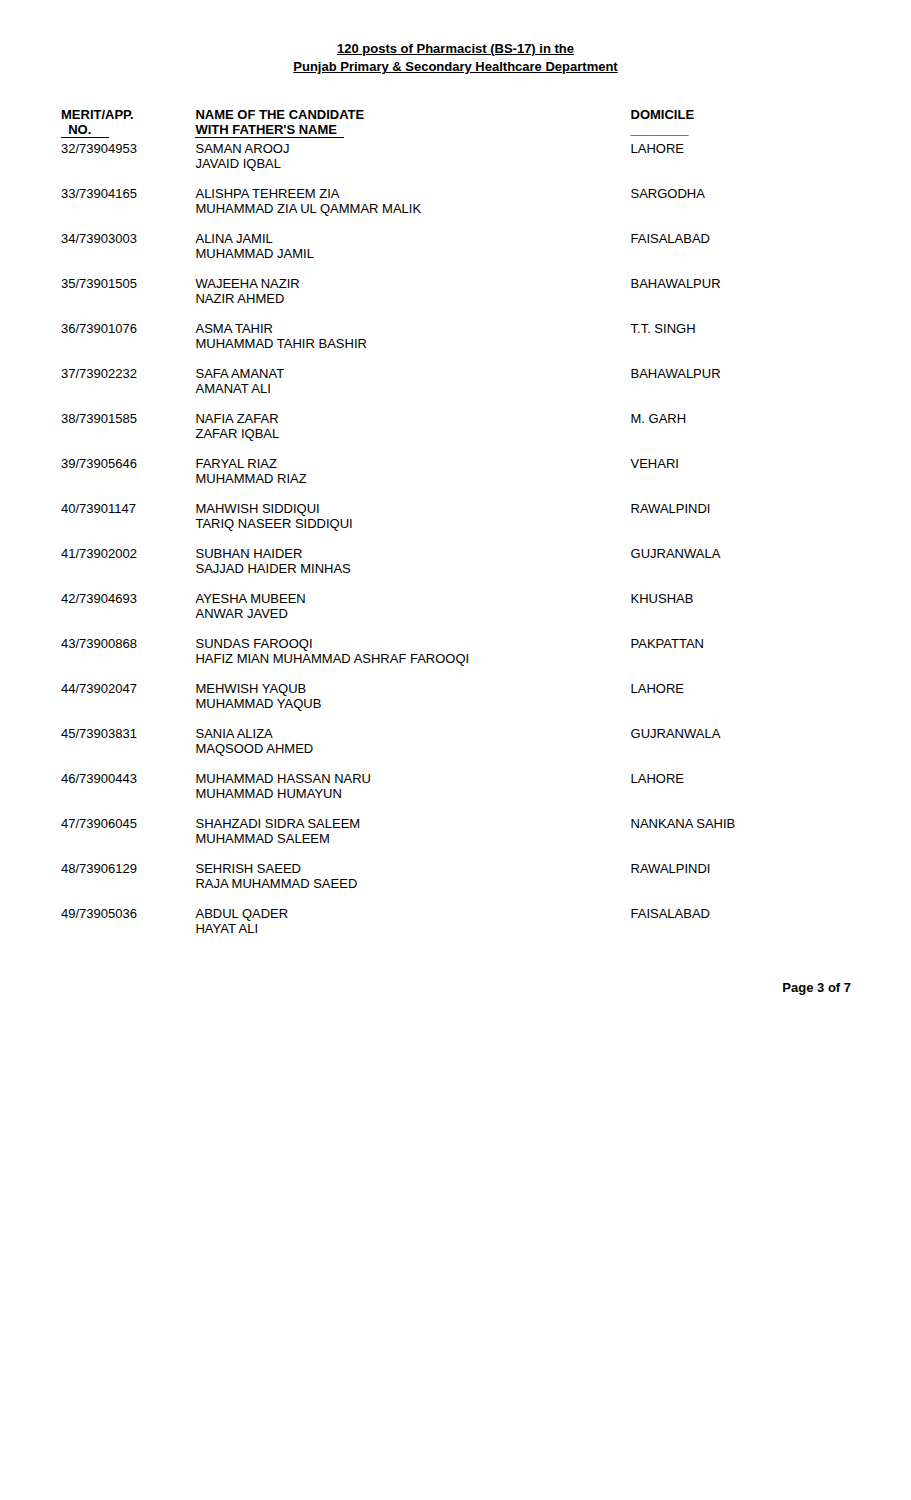120 posts of Pharmacist (BS-17) in the
Punjab Primary & Secondary Healthcare Department
| MERIT/APP. NO. | NAME OF THE CANDIDATE WITH FATHER'S NAME | DOMICILE ________ |
| --- | --- | --- |
| 32/73904953 | SAMAN AROOJ JAVAID IQBAL | LAHORE |
| 33/73904165 | ALISHPA TEHREEM ZIA MUHAMMAD ZIA UL QAMMAR MALIK | SARGODHA |
| 34/73903003 | ALINA JAMIL MUHAMMAD JAMIL | FAISALABAD |
| 35/73901505 | WAJEEHA NAZIR NAZIR AHMED | BAHAWALPUR |
| 36/73901076 | ASMA TAHIR MUHAMMAD TAHIR BASHIR | T.T. SINGH |
| 37/73902232 | SAFA AMANAT AMANAT ALI | BAHAWALPUR |
| 38/73901585 | NAFIA ZAFAR ZAFAR IQBAL | M. GARH |
| 39/73905646 | FARYAL RIAZ MUHAMMAD RIAZ | VEHARI |
| 40/73901147 | MAHWISH SIDDIQUI TARIQ NASEER SIDDIQUI | RAWALPINDI |
| 41/73902002 | SUBHAN HAIDER SAJJAD HAIDER MINHAS | GUJRANWALA |
| 42/73904693 | AYESHA MUBEEN ANWAR JAVED | KHUSHAB |
| 43/73900868 | SUNDAS FAROOQI HAFIZ MIAN MUHAMMAD ASHRAF FAROOQI | PAKPATTAN |
| 44/73902047 | MEHWISH YAQUB MUHAMMAD YAQUB | LAHORE |
| 45/73903831 | SANIA ALIZA MAQSOOD AHMED | GUJRANWALA |
| 46/73900443 | MUHAMMAD HASSAN NARU MUHAMMAD HUMAYUN | LAHORE |
| 47/73906045 | SHAHZADI SIDRA SALEEM MUHAMMAD SALEEM | NANKANA SAHIB |
| 48/73906129 | SEHRISH SAEED RAJA MUHAMMAD SAEED | RAWALPINDI |
| 49/73905036 | ABDUL QADER HAYAT ALI | FAISALABAD |
Page 3 of 7